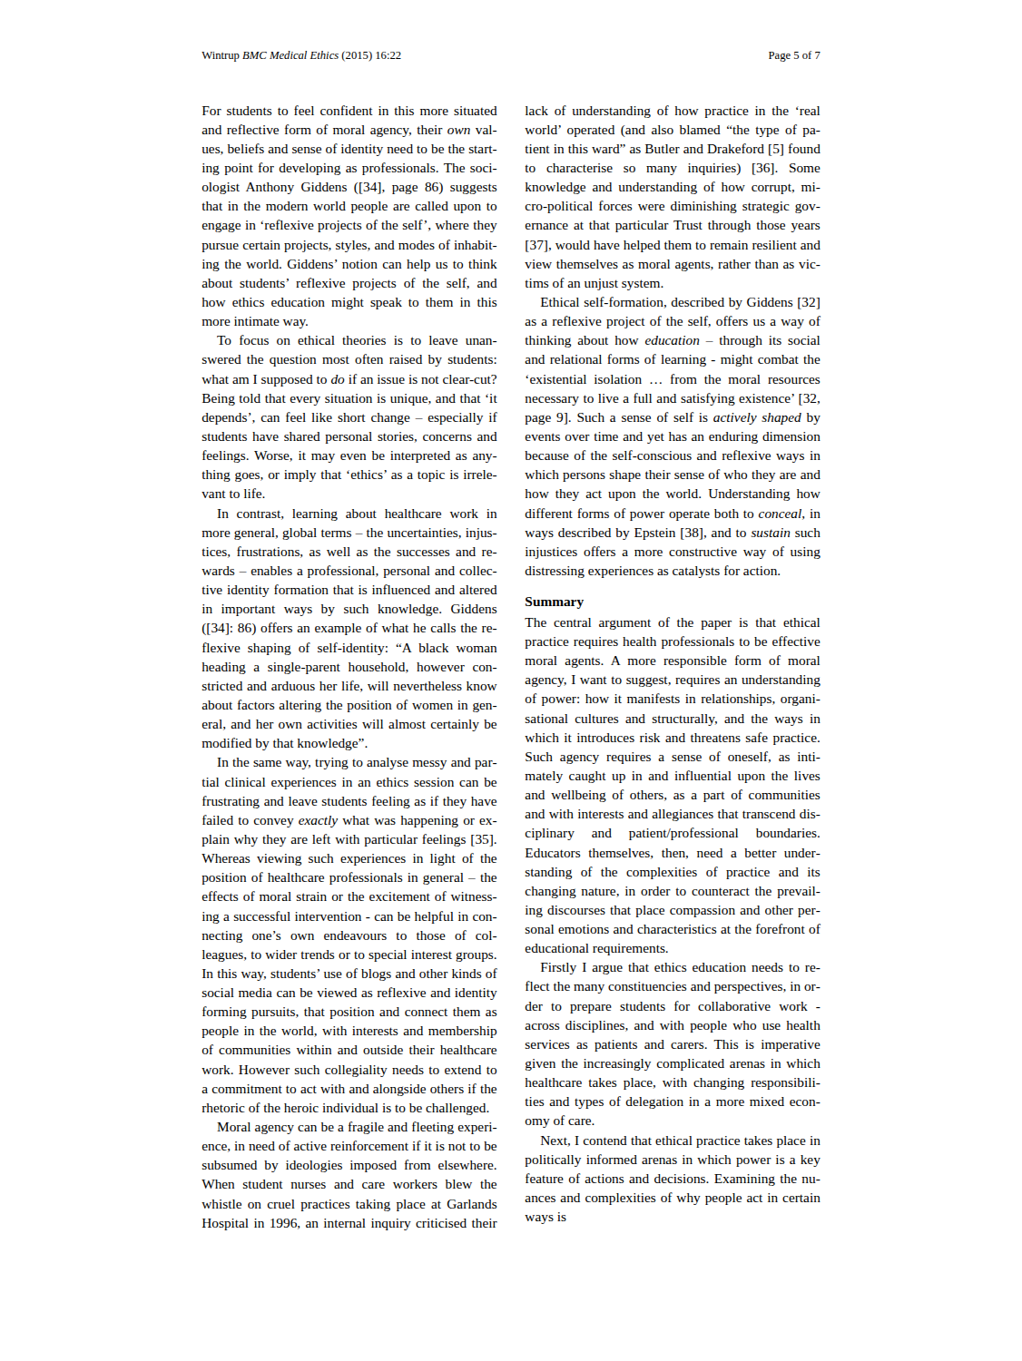Wintrup BMC Medical Ethics (2015) 16:22
Page 5 of 7
For students to feel confident in this more situated and reflective form of moral agency, their own values, beliefs and sense of identity need to be the starting point for developing as professionals. The sociologist Anthony Giddens ([34], page 86) suggests that in the modern world people are called upon to engage in ‘reflexive projects of the self’, where they pursue certain projects, styles, and modes of inhabiting the world. Giddens’ notion can help us to think about students’ reflexive projects of the self, and how ethics education might speak to them in this more intimate way.
To focus on ethical theories is to leave unanswered the question most often raised by students: what am I supposed to do if an issue is not clear-cut? Being told that every situation is unique, and that ‘it depends’, can feel like short change – especially if students have shared personal stories, concerns and feelings. Worse, it may even be interpreted as anything goes, or imply that ‘ethics’ as a topic is irrelevant to life.
In contrast, learning about healthcare work in more general, global terms – the uncertainties, injustices, frustrations, as well as the successes and rewards – enables a professional, personal and collective identity formation that is influenced and altered in important ways by such knowledge. Giddens ([34]: 86) offers an example of what he calls the reflexive shaping of self-identity: “A black woman heading a single-parent household, however constricted and arduous her life, will nevertheless know about factors altering the position of women in general, and her own activities will almost certainly be modified by that knowledge”.
In the same way, trying to analyse messy and partial clinical experiences in an ethics session can be frustrating and leave students feeling as if they have failed to convey exactly what was happening or explain why they are left with particular feelings [35]. Whereas viewing such experiences in light of the position of healthcare professionals in general – the effects of moral strain or the excitement of witnessing a successful intervention - can be helpful in connecting one’s own endeavours to those of colleagues, to wider trends or to special interest groups. In this way, students’ use of blogs and other kinds of social media can be viewed as reflexive and identity forming pursuits, that position and connect them as people in the world, with interests and membership of communities within and outside their healthcare work. However such collegiality needs to extend to a commitment to act with and alongside others if the rhetoric of the heroic individual is to be challenged.
Moral agency can be a fragile and fleeting experience, in need of active reinforcement if it is not to be subsumed by ideologies imposed from elsewhere. When student nurses and care workers blew the whistle on cruel practices taking place at Garlands Hospital in 1996, an internal inquiry criticised their lack of understanding of how practice in the ‘real world’ operated (and also blamed “the type of patient in this ward” as Butler and Drakeford [5] found to characterise so many inquiries) [36]. Some knowledge and understanding of how corrupt, micro-political forces were diminishing strategic governance at that particular Trust through those years [37], would have helped them to remain resilient and view themselves as moral agents, rather than as victims of an unjust system.
Ethical self-formation, described by Giddens [32] as a reflexive project of the self, offers us a way of thinking about how education – through its social and relational forms of learning - might combat the ‘existential isolation … from the moral resources necessary to live a full and satisfying existence’ [32, page 9]. Such a sense of self is actively shaped by events over time and yet has an enduring dimension because of the self-conscious and reflexive ways in which persons shape their sense of who they are and how they act upon the world. Understanding how different forms of power operate both to conceal, in ways described by Epstein [38], and to sustain such injustices offers a more constructive way of using distressing experiences as catalysts for action.
Summary
The central argument of the paper is that ethical practice requires health professionals to be effective moral agents. A more responsible form of moral agency, I want to suggest, requires an understanding of power: how it manifests in relationships, organisational cultures and structurally, and the ways in which it introduces risk and threatens safe practice. Such agency requires a sense of oneself, as intimately caught up in and influential upon the lives and wellbeing of others, as a part of communities and with interests and allegiances that transcend disciplinary and patient/professional boundaries. Educators themselves, then, need a better understanding of the complexities of practice and its changing nature, in order to counteract the prevailing discourses that place compassion and other personal emotions and characteristics at the forefront of educational requirements.
Firstly I argue that ethics education needs to reflect the many constituencies and perspectives, in order to prepare students for collaborative work - across disciplines, and with people who use health services as patients and carers. This is imperative given the increasingly complicated arenas in which healthcare takes place, with changing responsibilities and types of delegation in a more mixed economy of care.
Next, I contend that ethical practice takes place in politically informed arenas in which power is a key feature of actions and decisions. Examining the nuances and complexities of why people act in certain ways is